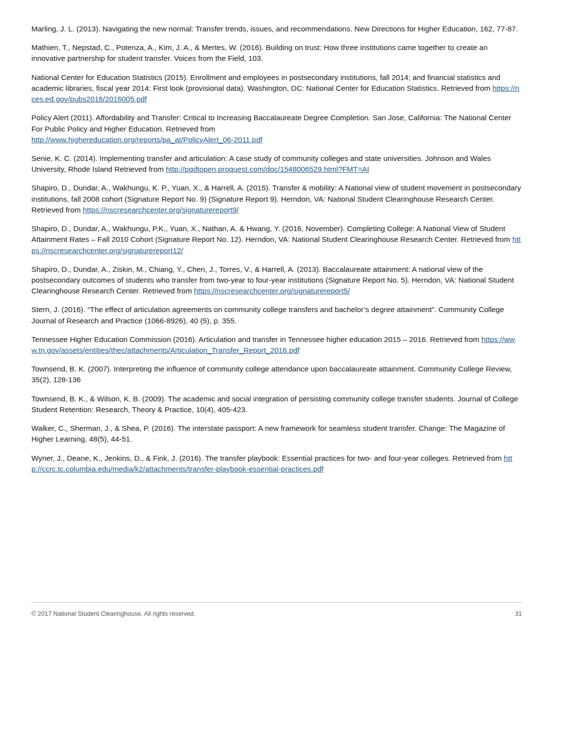Marling, J. L. (2013). Navigating the new normal: Transfer trends, issues, and recommendations. New Directions for Higher Education, 162, 77-87.
Mathien, T., Nepstad, C., Potenza, A., Kim, J. A., & Mertes, W. (2016). Building on trust: How three institutions came together to create an innovative partnership for student transfer. Voices from the Field, 103.
National Center for Education Statistics (2015). Enrollment and employees in postsecondary institutions, fall 2014; and financial statistics and academic libraries, fiscal year 2014: First look (provisional data). Washington, DC: National Center for Education Statistics. Retrieved from https://nces.ed.gov/pubs2016/2016005.pdf
Policy Alert (2011). Affordability and Transfer: Critical to Increasing Baccalaureate Degree Completion. San Jose, California: The National Center For Public Policy and Higher Education. Retrieved from
http://www.highereducation.org/reports/pa_at/PolicyAlert_06-2011.pdf
Senie, K. C. (2014). Implementing transfer and articulation: A case study of community colleges and state universities. Johnson and Wales University, Rhode Island Retrieved from http://pqdtopen.proquest.com/doc/1548006529.html?FMT=AI
Shapiro, D., Dundar, A., Wakhungu, K. P., Yuan, X., & Harrell, A. (2015). Transfer & mobility: A National view of student movement in postsecondary institutions, fall 2008 cohort (Signature Report No. 9) (Signature Report 9). Herndon, VA: National Student Clearinghouse Research Center. Retrieved from https://nscresearchcenter.org/signaturereport9/
Shapiro, D., Dundar, A., Wakhungu, P.K., Yuan, X., Nathan, A. & Hwang, Y. (2016, November). Completing College: A National View of Student Attainment Rates – Fall 2010 Cohort (Signature Report No. 12). Herndon, VA: National Student Clearinghouse Research Center. Retrieved from https://nscresearchcenter.org/signaturereport12/
Shapiro, D., Dundar, A., Ziskin, M., Chiang, Y., Chen, J., Torres, V., & Harrell, A. (2013). Baccalaureate attainment: A national view of the postsecondary outcomes of students who transfer from two-year to four-year institutions (Signature Report No. 5). Herndon, VA: National Student Clearinghouse Research Center. Retrieved from https://nscresearchcenter.org/signaturereport5/
Stern, J. (2016). “The effect of articulation agreements on community college transfers and bachelor’s degree attainment”. Community College Journal of Research and Practice (1066-8926), 40 (5), p. 355.
Tennessee Higher Education Commission (2016). Articulation and transfer in Tennessee higher education 2015 – 2016. Retrieved from https://www.tn.gov/assets/entities/thec/attachments/Articulation_Transfer_Report_2016.pdf
Townsend, B. K. (2007). Interpreting the influence of community college attendance upon baccalaureate attainment. Community College Review, 35(2), 128-136
Townsend, B. K., & Wilson, K. B. (2009). The academic and social integration of persisting community college transfer students. Journal of College Student Retention: Research, Theory & Practice, 10(4), 405-423.
Walker, C., Sherman, J., & Shea, P. (2016). The interstate passport: A new framework for seamless student transfer. Change: The Magazine of Higher Learning, 48(5), 44-51.
Wyner, J., Deane, K., Jenkins, D., & Fink, J. (2016). The transfer playbook: Essential practices for two- and four-year colleges. Retrieved from http://ccrc.tc.columbia.edu/media/k2/attachments/transfer-playbook-essential-practices.pdf
© 2017 National Student Clearinghouse. All rights reserved. 31